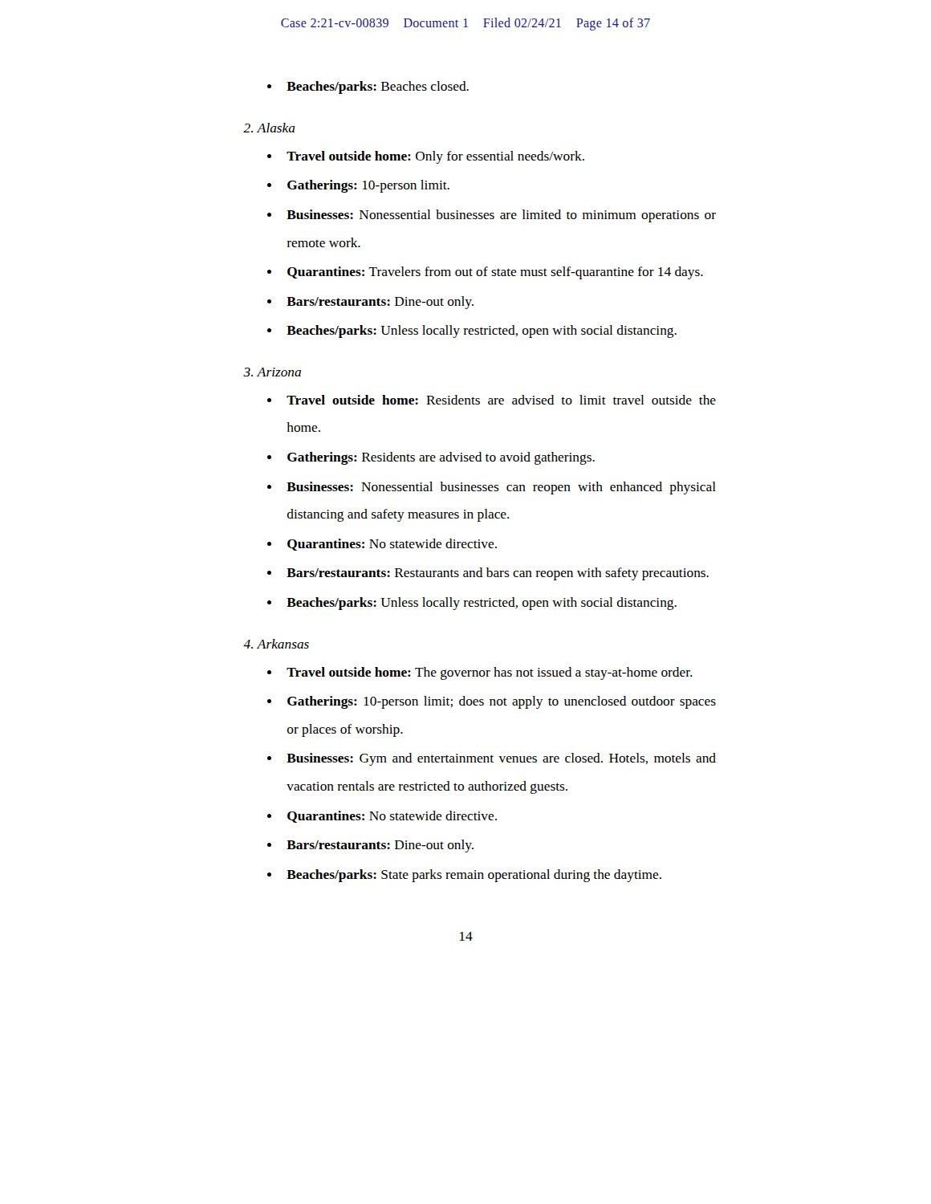Case 2:21-cv-00839 Document 1 Filed 02/24/21 Page 14 of 37
Beaches/parks: Beaches closed.
Alaska
Travel outside home: Only for essential needs/work.
Gatherings: 10-person limit.
Businesses: Nonessential businesses are limited to minimum operations or remote work.
Quarantines: Travelers from out of state must self-quarantine for 14 days.
Bars/restaurants: Dine-out only.
Beaches/parks: Unless locally restricted, open with social distancing.
Arizona
Travel outside home: Residents are advised to limit travel outside the home.
Gatherings: Residents are advised to avoid gatherings.
Businesses: Nonessential businesses can reopen with enhanced physical distancing and safety measures in place.
Quarantines: No statewide directive.
Bars/restaurants: Restaurants and bars can reopen with safety precautions.
Beaches/parks: Unless locally restricted, open with social distancing.
Arkansas
Travel outside home: The governor has not issued a stay-at-home order.
Gatherings: 10-person limit; does not apply to unenclosed outdoor spaces or places of worship.
Businesses: Gym and entertainment venues are closed. Hotels, motels and vacation rentals are restricted to authorized guests.
Quarantines: No statewide directive.
Bars/restaurants: Dine-out only.
Beaches/parks: State parks remain operational during the daytime.
14